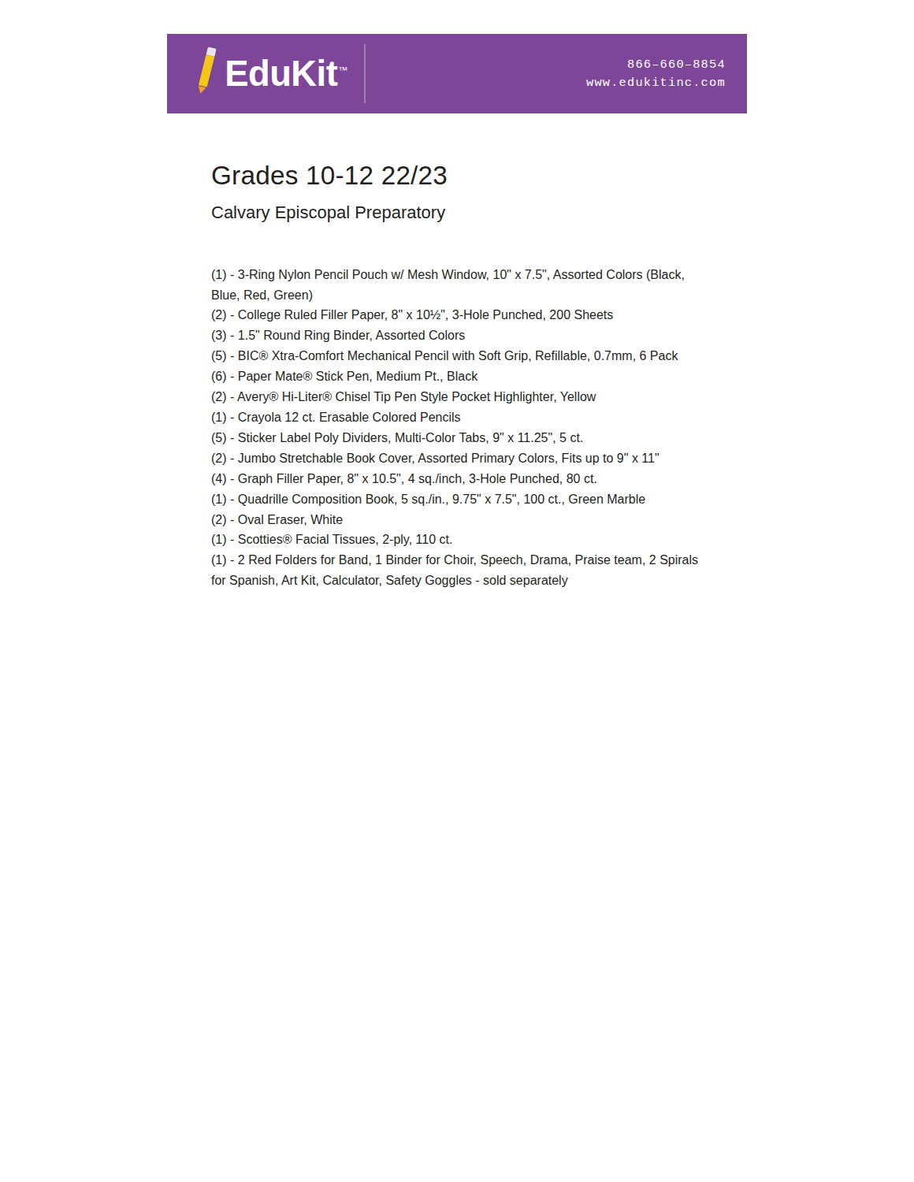EduKit™
866–660–8854
www.edukitinc.com
Grades 10-12 22/23
Calvary Episcopal Preparatory
(1) - 3-Ring Nylon Pencil Pouch w/ Mesh Window, 10" x 7.5", Assorted Colors (Black, Blue, Red, Green)
(2) - College Ruled Filler Paper, 8" x 10½", 3-Hole Punched, 200 Sheets
(3) - 1.5" Round Ring Binder, Assorted Colors
(5) - BIC® Xtra-Comfort Mechanical Pencil with Soft Grip, Refillable, 0.7mm, 6 Pack
(6) - Paper Mate® Stick Pen, Medium Pt., Black
(2) - Avery® Hi-Liter® Chisel Tip Pen Style Pocket Highlighter, Yellow
(1) - Crayola 12 ct. Erasable Colored Pencils
(5) - Sticker Label Poly Dividers, Multi-Color Tabs, 9" x 11.25", 5 ct.
(2) - Jumbo Stretchable Book Cover, Assorted Primary Colors, Fits up to 9" x 11"
(4) - Graph Filler Paper, 8" x 10.5", 4 sq./inch, 3-Hole Punched, 80 ct.
(1) - Quadrille Composition Book, 5 sq./in., 9.75" x 7.5", 100 ct., Green Marble
(2) - Oval Eraser, White
(1) - Scotties® Facial Tissues, 2-ply, 110 ct.
(1) - 2 Red Folders for Band, 1 Binder for Choir, Speech, Drama, Praise team, 2 Spirals for Spanish, Art Kit, Calculator, Safety Goggles - sold separately